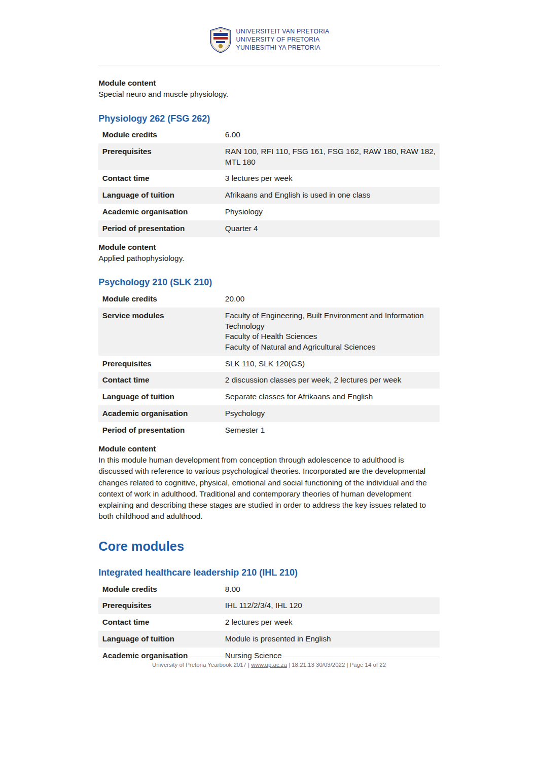Universiteit van Pretoria
University of Pretoria
Yunibesithi ya Pretoria
Module content
Special neuro and muscle physiology.
Physiology 262 (FSG 262)
| Module credits | 6.00 |
| Prerequisites | RAN 100, RFI 110, FSG 161, FSG 162, RAW 180, RAW 182, MTL 180 |
| Contact time | 3 lectures per week |
| Language of tuition | Afrikaans and English is used in one class |
| Academic organisation | Physiology |
| Period of presentation | Quarter 4 |
Module content
Applied pathophysiology.
Psychology 210 (SLK 210)
| Module credits | 20.00 |
| Service modules | Faculty of Engineering, Built Environment and Information Technology Faculty of Health Sciences Faculty of Natural and Agricultural Sciences |
| Prerequisites | SLK 110, SLK 120(GS) |
| Contact time | 2 discussion classes per week, 2 lectures per week |
| Language of tuition | Separate classes for Afrikaans and English |
| Academic organisation | Psychology |
| Period of presentation | Semester 1 |
Module content
In this module human development from conception through adolescence to adulthood is discussed with reference to various psychological theories. Incorporated are the developmental changes related to cognitive, physical, emotional and social functioning of the individual and the context of work in adulthood. Traditional and contemporary theories of human development explaining and describing these stages are studied in order to address the key issues related to both childhood and adulthood.
Core modules
Integrated healthcare leadership 210 (IHL 210)
| Module credits | 8.00 |
| Prerequisites | IHL 112/2/3/4, IHL 120 |
| Contact time | 2 lectures per week |
| Language of tuition | Module is presented in English |
| Academic organisation | Nursing Science |
University of Pretoria Yearbook 2017 | www.up.ac.za | 18:21:13 30/03/2022 | Page 14 of 22